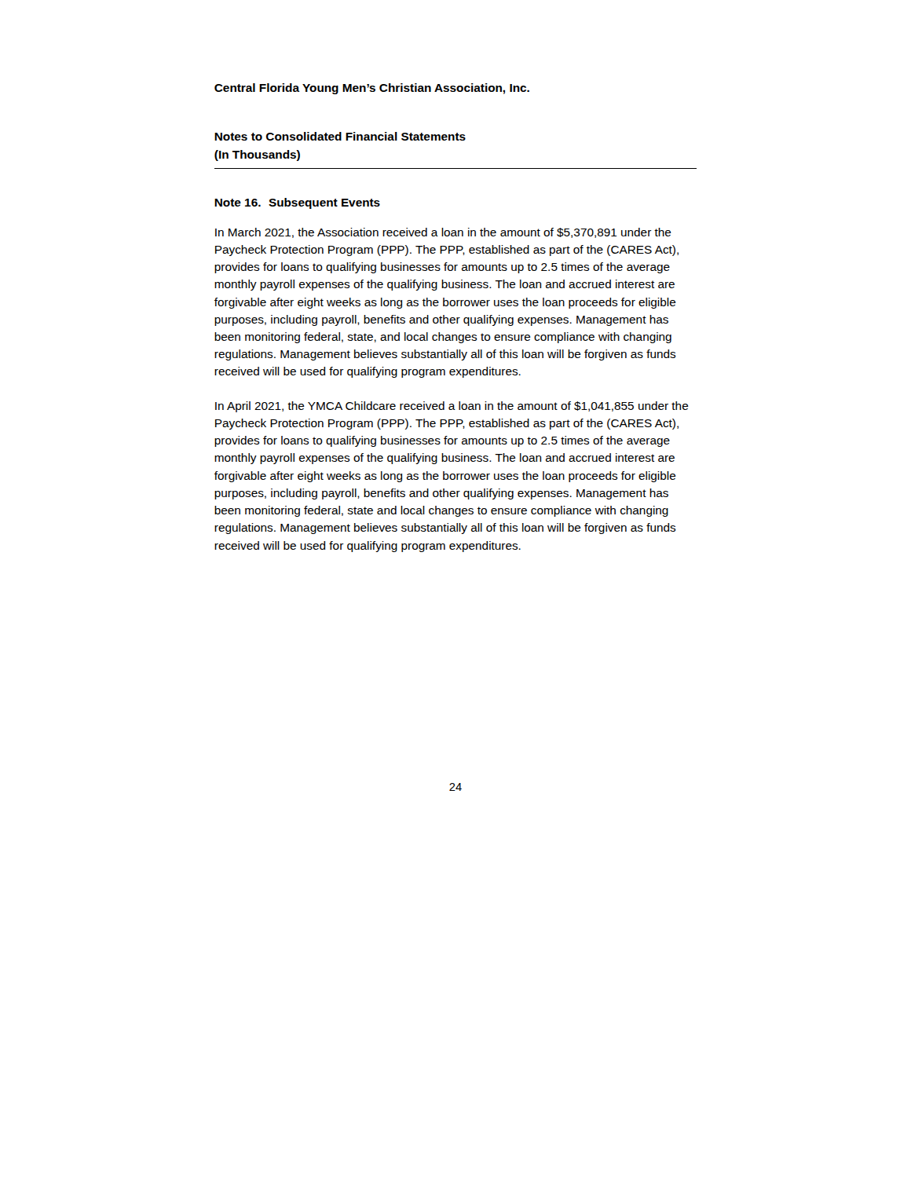Central Florida Young Men’s Christian Association, Inc.
Notes to Consolidated Financial Statements (In Thousands)
Note 16. Subsequent Events
In March 2021, the Association received a loan in the amount of $5,370,891 under the Paycheck Protection Program (PPP). The PPP, established as part of the (CARES Act), provides for loans to qualifying businesses for amounts up to 2.5 times of the average monthly payroll expenses of the qualifying business. The loan and accrued interest are forgivable after eight weeks as long as the borrower uses the loan proceeds for eligible purposes, including payroll, benefits and other qualifying expenses. Management has been monitoring federal, state, and local changes to ensure compliance with changing regulations. Management believes substantially all of this loan will be forgiven as funds received will be used for qualifying program expenditures.
In April 2021, the YMCA Childcare received a loan in the amount of $1,041,855 under the Paycheck Protection Program (PPP). The PPP, established as part of the (CARES Act), provides for loans to qualifying businesses for amounts up to 2.5 times of the average monthly payroll expenses of the qualifying business. The loan and accrued interest are forgivable after eight weeks as long as the borrower uses the loan proceeds for eligible purposes, including payroll, benefits and other qualifying expenses. Management has been monitoring federal, state and local changes to ensure compliance with changing regulations. Management believes substantially all of this loan will be forgiven as funds received will be used for qualifying program expenditures.
24